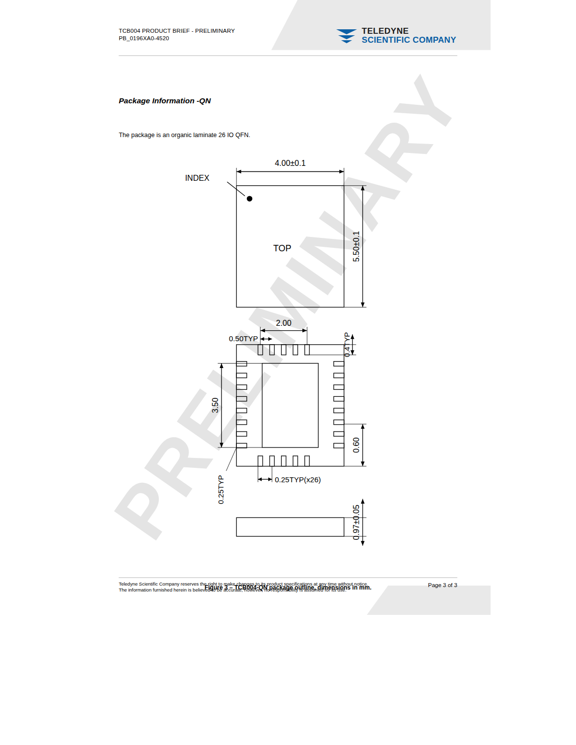PRELIMINARY
TCB004 PRODUCT BRIEF - PRELIMINARY
PB_0196XA0-4520
TELEDYNE
SCIENTIFIC COMPANY
Package Information -QN
The package is an organic laminate 26 IO QFN.
INDEX TOP 4.00±0.1 5.50±0.1 2.00 0.50TYP 0.4TYP 3.50 0.60 0.25TYP 0.25TYP(x26) 0.97±0.05
Figure 3 – TCB004-QN package outline, dimensions in mm.
Teledyne Scientific Company reserves the right to make changes to its product specifications at any time without notice.
The information furnished herein is believed to be accurate; however, no responsibility is assumed for its use.
Page 3 of 3